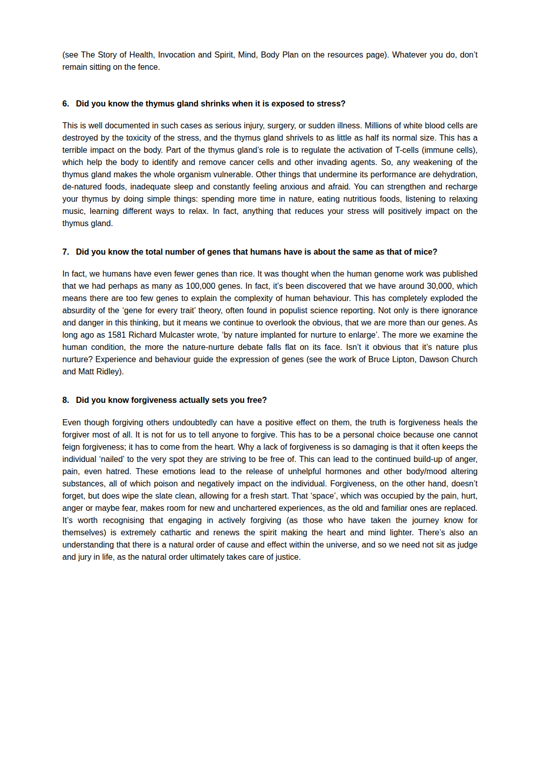(see The Story of Health, Invocation and Spirit, Mind, Body Plan on the resources page). Whatever you do, don’t remain sitting on the fence.
6. Did you know the thymus gland shrinks when it is exposed to stress?
This is well documented in such cases as serious injury, surgery, or sudden illness. Millions of white blood cells are destroyed by the toxicity of the stress, and the thymus gland shrivels to as little as half its normal size. This has a terrible impact on the body. Part of the thymus gland’s role is to regulate the activation of T-cells (immune cells), which help the body to identify and remove cancer cells and other invading agents. So, any weakening of the thymus gland makes the whole organism vulnerable. Other things that undermine its performance are dehydration, de-natured foods, inadequate sleep and constantly feeling anxious and afraid. You can strengthen and recharge your thymus by doing simple things: spending more time in nature, eating nutritious foods, listening to relaxing music, learning different ways to relax. In fact, anything that reduces your stress will positively impact on the thymus gland.
7. Did you know the total number of genes that humans have is about the same as that of mice?
In fact, we humans have even fewer genes than rice. It was thought when the human genome work was published that we had perhaps as many as 100,000 genes. In fact, it’s been discovered that we have around 30,000, which means there are too few genes to explain the complexity of human behaviour. This has completely exploded the absurdity of the ‘gene for every trait’ theory, often found in populist science reporting. Not only is there ignorance and danger in this thinking, but it means we continue to overlook the obvious, that we are more than our genes. As long ago as 1581 Richard Mulcaster wrote, ‘by nature implanted for nurture to enlarge’. The more we examine the human condition, the more the nature-nurture debate falls flat on its face. Isn’t it obvious that it’s nature plus nurture? Experience and behaviour guide the expression of genes (see the work of Bruce Lipton, Dawson Church and Matt Ridley).
8. Did you know forgiveness actually sets you free?
Even though forgiving others undoubtedly can have a positive effect on them, the truth is forgiveness heals the forgiver most of all. It is not for us to tell anyone to forgive. This has to be a personal choice because one cannot feign forgiveness; it has to come from the heart. Why a lack of forgiveness is so damaging is that it often keeps the individual ‘nailed’ to the very spot they are striving to be free of. This can lead to the continued build-up of anger, pain, even hatred. These emotions lead to the release of unhelpful hormones and other body/mood altering substances, all of which poison and negatively impact on the individual. Forgiveness, on the other hand, doesn’t forget, but does wipe the slate clean, allowing for a fresh start. That ‘space’, which was occupied by the pain, hurt, anger or maybe fear, makes room for new and unchartered experiences, as the old and familiar ones are replaced. It’s worth recognising that engaging in actively forgiving (as those who have taken the journey know for themselves) is extremely cathartic and renews the spirit making the heart and mind lighter. There’s also an understanding that there is a natural order of cause and effect within the universe, and so we need not sit as judge and jury in life, as the natural order ultimately takes care of justice.